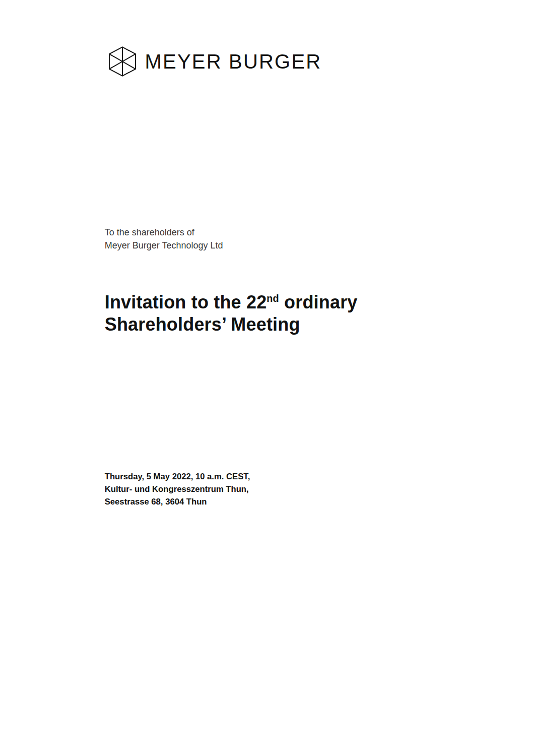MEYER BURGER
To the shareholders of
Meyer Burger Technology Ltd
Invitation to the 22nd ordinary Shareholders’ Meeting
Thursday, 5 May 2022, 10 a.m. CEST,
Kultur- und Kongresszentrum Thun,
Seestrasse 68, 3604 Thun